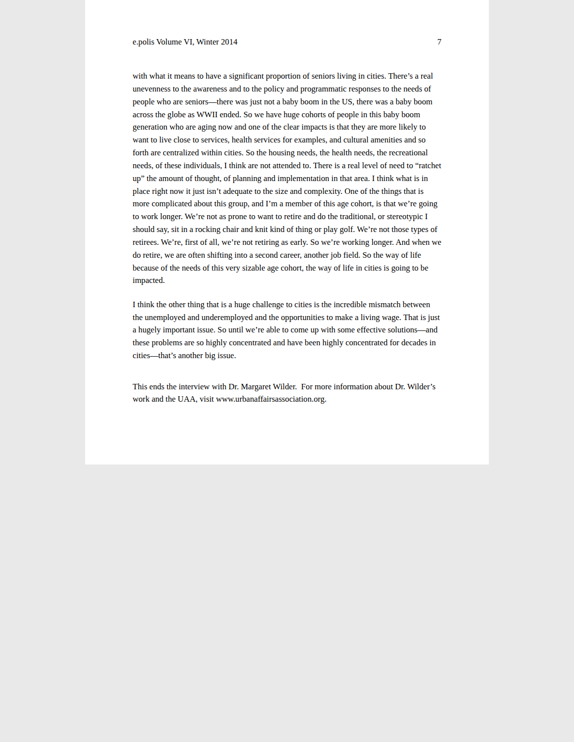e.polis Volume VI, Winter 2014 7
with what it means to have a significant proportion of seniors living in cities. There’s a real unevenness to the awareness and to the policy and programmatic responses to the needs of people who are seniors—there was just not a baby boom in the US, there was a baby boom across the globe as WWII ended. So we have huge cohorts of people in this baby boom generation who are aging now and one of the clear impacts is that they are more likely to want to live close to services, health services for examples, and cultural amenities and so forth are centralized within cities. So the housing needs, the health needs, the recreational needs, of these individuals, I think are not attended to. There is a real level of need to “ratchet up” the amount of thought, of planning and implementation in that area. I think what is in place right now it just isn’t adequate to the size and complexity. One of the things that is more complicated about this group, and I’m a member of this age cohort, is that we’re going to work longer. We’re not as prone to want to retire and do the traditional, or stereotypic I should say, sit in a rocking chair and knit kind of thing or play golf. We’re not those types of retirees. We’re, first of all, we’re not retiring as early. So we’re working longer. And when we do retire, we are often shifting into a second career, another job field. So the way of life because of the needs of this very sizable age cohort, the way of life in cities is going to be impacted.
I think the other thing that is a huge challenge to cities is the incredible mismatch between the unemployed and underemployed and the opportunities to make a living wage. That is just a hugely important issue. So until we’re able to come up with some effective solutions—and these problems are so highly concentrated and have been highly concentrated for decades in cities—that’s another big issue.
This ends the interview with Dr. Margaret Wilder. For more information about Dr. Wilder’s work and the UAA, visit www.urbanaffairsassociation.org.